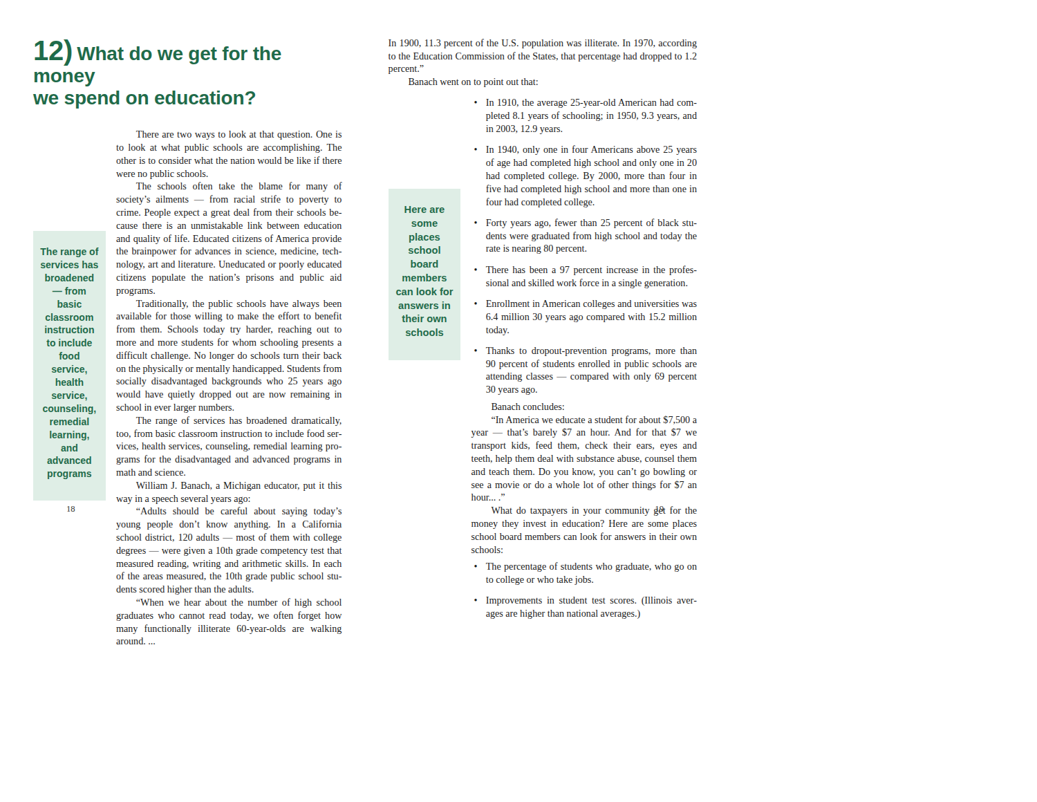12) What do we get for the money
we spend on education?
The range of services has broadened — from basic classroom instruction to include food service, health service, counseling, remedial learning, and advanced programs
There are two ways to look at that question. One is to look at what public schools are accomplishing. The other is to consider what the nation would be like if there were no public schools.
The schools often take the blame for many of society’s ailments — from racial strife to poverty to crime. People expect a great deal from their schools because there is an unmistakable link between education and quality of life. Educated citizens of America provide the brainpower for advances in science, medicine, technology, art and literature. Uneducated or poorly educated citizens populate the nation’s prisons and public aid programs.
Traditionally, the public schools have always been available for those willing to make the effort to benefit from them. Schools today try harder, reaching out to more and more students for whom schooling presents a difficult challenge. No longer do schools turn their back on the physically or mentally handicapped. Students from socially disadvantaged backgrounds who 25 years ago would have quietly dropped out are now remaining in school in ever larger numbers.
The range of services has broadened dramatically, too, from basic classroom instruction to include food services, health services, counseling, remedial learning programs for the disadvantaged and advanced programs in math and science.
William J. Banach, a Michigan educator, put it this way in a speech several years ago:
“Adults should be careful about saying today’s young people don’t know anything. In a California school district, 120 adults — most of them with college degrees — were given a 10th grade competency test that measured reading, writing and arithmetic skills. In each of the areas measured, the 10th grade public school students scored higher than the adults.
“When we hear about the number of high school graduates who cannot read today, we often forget how many functionally illiterate 60-year-olds are walking around. ...
18
In 1900, 11.3 percent of the U.S. population was illiterate. In 1970, according to the Education Commission of the States, that percentage had dropped to 1.2 percent.”
Banach went on to point out that:
Here are some places school board members can look for answers in their own schools
In 1910, the average 25-year-old American had completed 8.1 years of schooling; in 1950, 9.3 years, and in 2003, 12.9 years.
In 1940, only one in four Americans above 25 years of age had completed high school and only one in 20 had completed college. By 2000, more than four in five had completed high school and more than one in four had completed college.
Forty years ago, fewer than 25 percent of black students were graduated from high school and today the rate is nearing 80 percent.
There has been a 97 percent increase in the professional and skilled work force in a single generation.
Enrollment in American colleges and universities was 6.4 million 30 years ago compared with 15.2 million today.
Thanks to dropout-prevention programs, more than 90 percent of students enrolled in public schools are attending classes — compared with only 69 percent 30 years ago.
Banach concludes:
“In America we educate a student for about $7,500 a year — that’s barely $7 an hour. And for that $7 we transport kids, feed them, check their ears, eyes and teeth, help them deal with substance abuse, counsel them and teach them. Do you know, you can’t go bowling or see a movie or do a whole lot of other things for $7 an hour... .”
What do taxpayers in your community get for the money they invest in education? Here are some places school board members can look for answers in their own schools:
The percentage of students who graduate, who go on to college or who take jobs.
Improvements in student test scores. (Illinois averages are higher than national averages.)
19